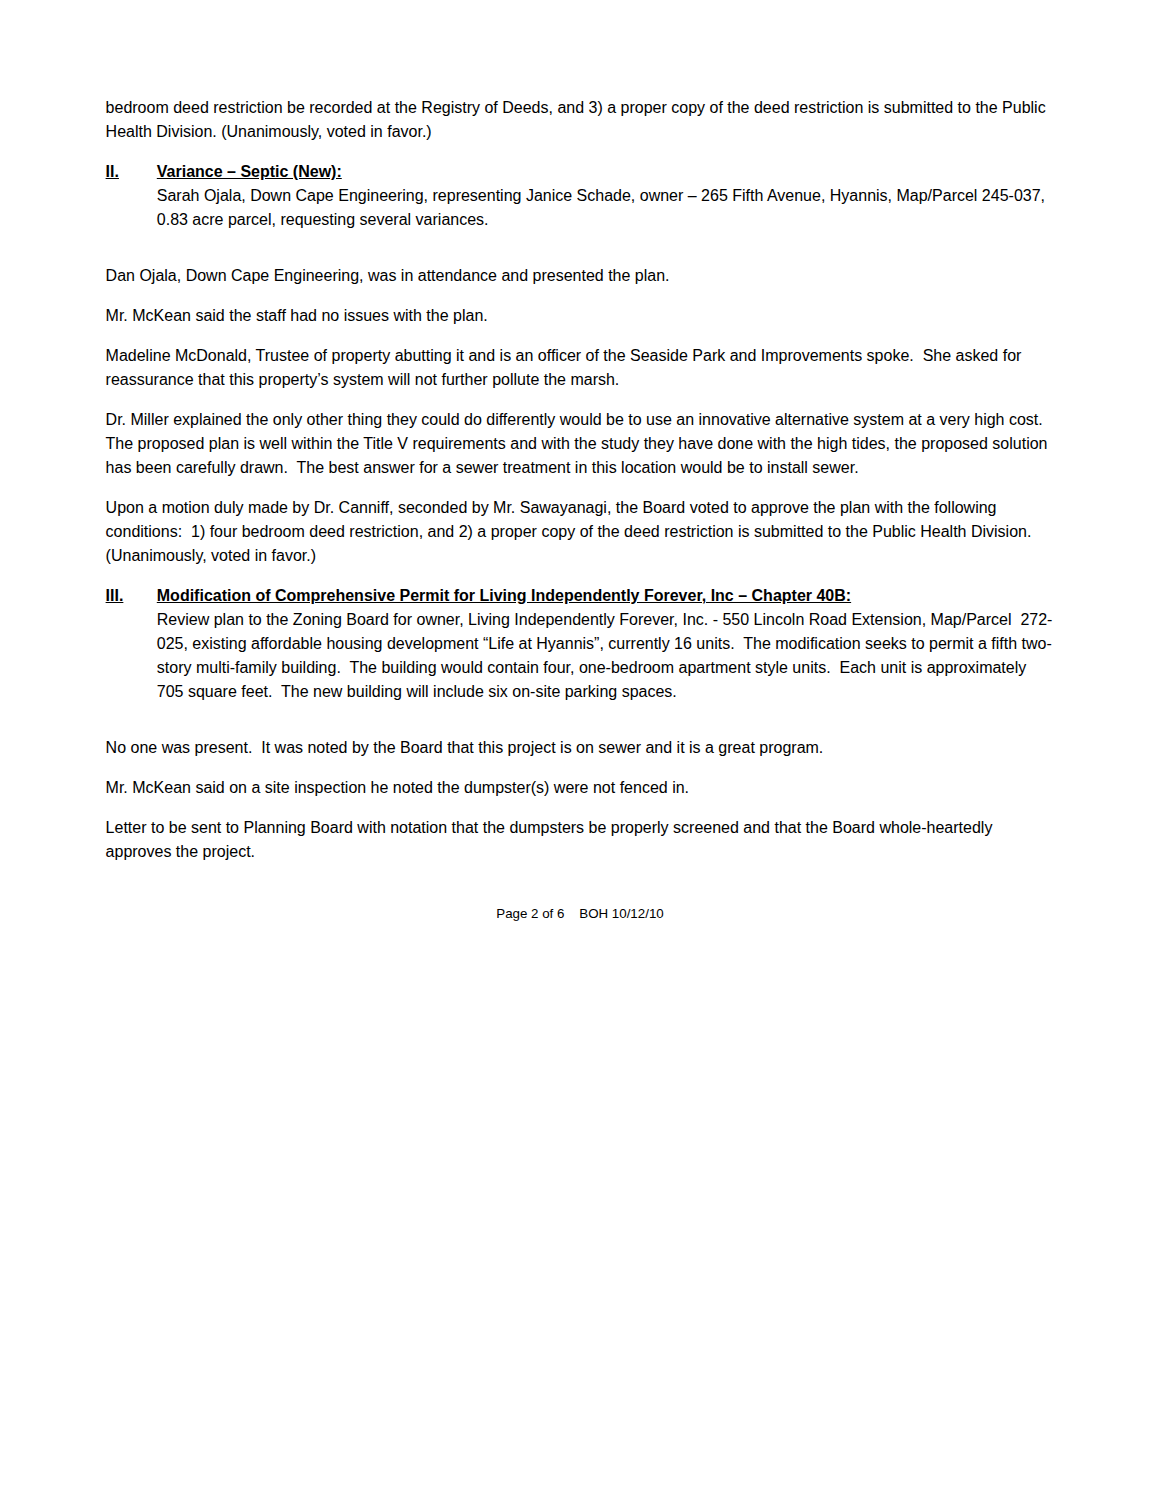bedroom deed restriction be recorded at the Registry of Deeds, and 3) a proper copy of the deed restriction is submitted to the Public Health Division. (Unanimously, voted in favor.)
II.
Variance – Septic (New):
Sarah Ojala, Down Cape Engineering, representing Janice Schade, owner – 265 Fifth Avenue, Hyannis, Map/Parcel 245-037, 0.83 acre parcel, requesting several variances.
Dan Ojala, Down Cape Engineering, was in attendance and presented the plan.
Mr. McKean said the staff had no issues with the plan.
Madeline McDonald, Trustee of property abutting it and is an officer of the Seaside Park and Improvements spoke. She asked for reassurance that this property’s system will not further pollute the marsh.
Dr. Miller explained the only other thing they could do differently would be to use an innovative alternative system at a very high cost. The proposed plan is well within the Title V requirements and with the study they have done with the high tides, the proposed solution has been carefully drawn. The best answer for a sewer treatment in this location would be to install sewer.
Upon a motion duly made by Dr. Canniff, seconded by Mr. Sawayanagi, the Board voted to approve the plan with the following conditions: 1) four bedroom deed restriction, and 2) a proper copy of the deed restriction is submitted to the Public Health Division. (Unanimously, voted in favor.)
III.
Modification of Comprehensive Permit for Living Independently Forever, Inc – Chapter 40B:
Review plan to the Zoning Board for owner, Living Independently Forever, Inc. - 550 Lincoln Road Extension, Map/Parcel 272-025, existing affordable housing development “Life at Hyannis”, currently 16 units. The modification seeks to permit a fifth two-story multi-family building. The building would contain four, one-bedroom apartment style units. Each unit is approximately 705 square feet. The new building will include six on-site parking spaces.
No one was present. It was noted by the Board that this project is on sewer and it is a great program.
Mr. McKean said on a site inspection he noted the dumpster(s) were not fenced in.
Letter to be sent to Planning Board with notation that the dumpsters be properly screened and that the Board whole-heartedly approves the project.
Page 2 of 6 BOH 10/12/10